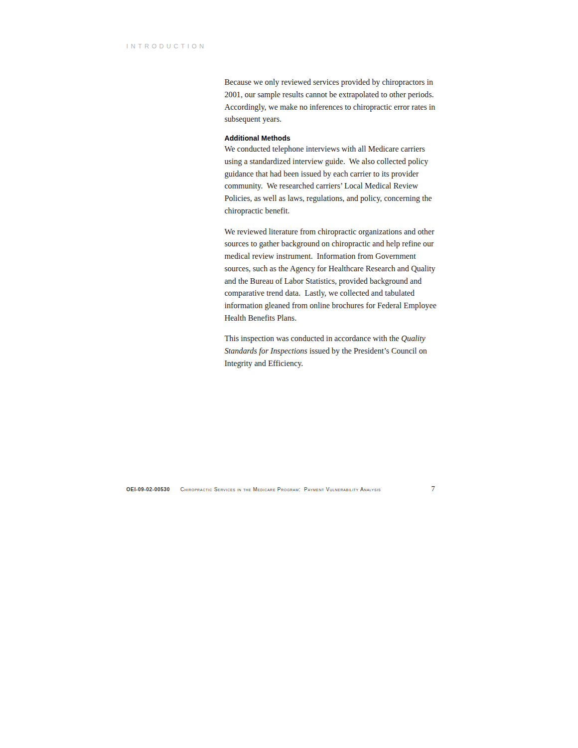Introduction
Because we only reviewed services provided by chiropractors in 2001, our sample results cannot be extrapolated to other periods. Accordingly, we make no inferences to chiropractic error rates in subsequent years.
Additional Methods
We conducted telephone interviews with all Medicare carriers using a standardized interview guide. We also collected policy guidance that had been issued by each carrier to its provider community. We researched carriers’ Local Medical Review Policies, as well as laws, regulations, and policy, concerning the chiropractic benefit.
We reviewed literature from chiropractic organizations and other sources to gather background on chiropractic and help refine our medical review instrument. Information from Government sources, such as the Agency for Healthcare Research and Quality and the Bureau of Labor Statistics, provided background and comparative trend data. Lastly, we collected and tabulated information gleaned from online brochures for Federal Employee Health Benefits Plans.
This inspection was conducted in accordance with the Quality Standards for Inspections issued by the President’s Council on Integrity and Efficiency.
OEI-09-02-00530 Chiropractic Services in the Medicare Program: Payment Vulnerability Analysis 7